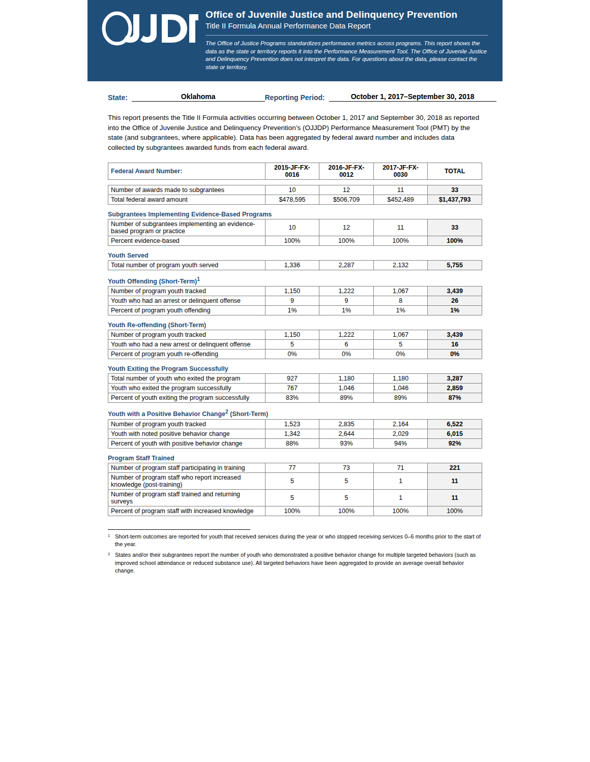Office of Juvenile Justice and Delinquency Prevention
Title II Formula Annual Performance Data Report
The Office of Justice Programs standardizes performance metrics across programs. This report shows the data as the state or territory reports it into the Performance Measurement Tool. The Office of Juvenile Justice and Delinquency Prevention does not interpret the data. For questions about the data, please contact the state or territory.
State: Oklahoma
Reporting Period: October 1, 2017–September 30, 2018
This report presents the Title II Formula activities occurring between October 1, 2017 and September 30, 2018 as reported into the Office of Juvenile Justice and Delinquency Prevention’s (OJJDP) Performance Measurement Tool (PMT) by the state (and subgrantees, where applicable). Data has been aggregated by federal award number and includes data collected by subgrantees awarded funds from each federal award.
| Federal Award Number: | 2015-JF-FX-0016 | 2016-JF-FX-0012 | 2017-JF-FX-0030 | TOTAL |
| Number of awards made to subgrantees | 10 | 12 | 11 | 33 |
| Total federal award amount | $478,595 | $506,709 | $452,489 | $1,437,793 |
Subgrantees Implementing Evidence-Based Programs
| Number of subgrantees implementing an evidence-based program or practice | 10 | 12 | 11 | 33 |
| Percent evidence-based | 100% | 100% | 100% | 100% |
Youth Served
| Total number of program youth served | 1,336 | 2,287 | 2,132 | 5,755 |
Youth Offending (Short-Term)1
| Number of program youth tracked | 1,150 | 1,222 | 1,067 | 3,439 |
| Youth who had an arrest or delinquent offense | 9 | 9 | 8 | 26 |
| Percent of program youth offending | 1% | 1% | 1% | 1% |
Youth Re-offending (Short-Term)
| Number of program youth tracked | 1,150 | 1,222 | 1,067 | 3,439 |
| Youth who had a new arrest or delinquent offense | 5 | 6 | 5 | 16 |
| Percent of program youth re-offending | 0% | 0% | 0% | 0% |
Youth Exiting the Program Successfully
| Total number of youth who exited the program | 927 | 1,180 | 1,180 | 3,287 |
| Youth who exited the program successfully | 767 | 1,046 | 1,046 | 2,859 |
| Percent of youth exiting the program successfully | 83% | 89% | 89% | 87% |
Youth with a Positive Behavior Change2 (Short-Term)
| Number of program youth tracked | 1,523 | 2,835 | 2,164 | 6,522 |
| Youth with noted positive behavior change | 1,342 | 2,644 | 2,029 | 6,015 |
| Percent of youth with positive behavior change | 88% | 93% | 94% | 92% |
Program Staff Trained
| Number of program staff participating in training | 77 | 73 | 71 | 221 |
| Number of program staff who report increased knowledge (post-training) | 5 | 5 | 1 | 11 |
| Number of program staff trained and returning surveys | 5 | 5 | 1 | 11 |
| Percent of program staff with increased knowledge | 100% | 100% | 100% | 100% |
1
Short-term outcomes are reported for youth that received services during the year or who stopped receiving services 0–6 months prior to the start of the year.
2
States and/or their subgrantees report the number of youth who demonstrated a positive behavior change for multiple targeted behaviors (such as improved school attendance or reduced substance use). All targeted behaviors have been aggregated to provide an average overall behavior change.